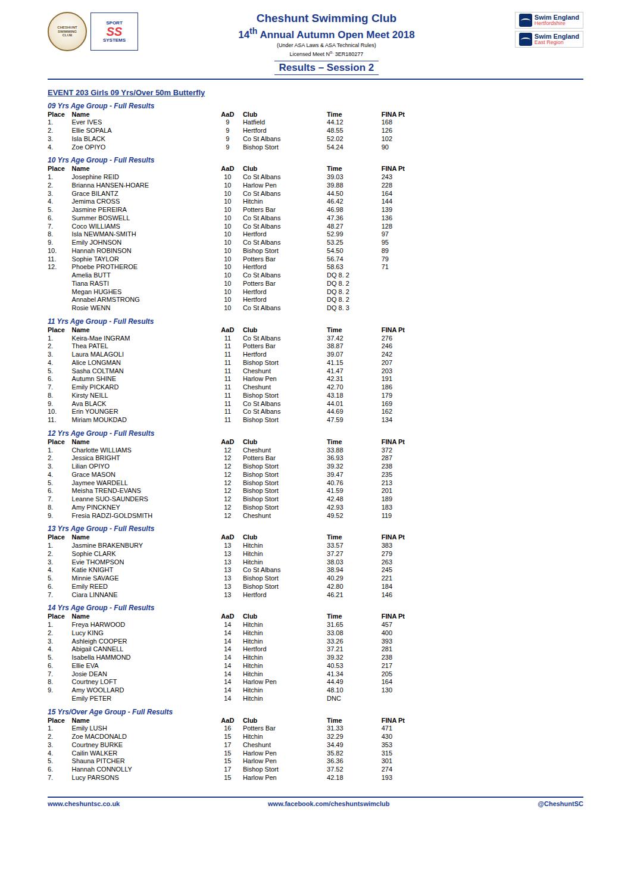CHESHUNT
SWIMMING
CLUB
SPORT
SS
SYSTEMS
Cheshunt Swimming Club
14th Annual Autumn Open Meet 2018
(Under ASA Laws & ASA Technical Rules)
Licensed Meet No. 3ER180277
Results – Session 2
Swim England Hertfordshire
Swim England East Region
EVENT 203 Girls 09 Yrs/Over 50m Butterfly
09 Yrs Age Group - Full Results
| Place | Name | AaD | Club | Time | FINA Pt |
| --- | --- | --- | --- | --- | --- |
| 1. | Ever IVES | 9 | Hatfield | 44.12 | 168 |
| 2. | Ellie SOPALA | 9 | Hertford | 48.55 | 126 |
| 3. | Isla BLACK | 9 | Co St Albans | 52.02 | 102 |
| 4. | Zoe OPIYO | 9 | Bishop Stort | 54.24 | 90 |
10 Yrs Age Group - Full Results
| Place | Name | AaD | Club | Time | FINA Pt |
| --- | --- | --- | --- | --- | --- |
| 1. | Josephine REID | 10 | Co St Albans | 39.03 | 243 |
| 2. | Brianna HANSEN-HOARE | 10 | Harlow Pen | 39.88 | 228 |
| 3. | Grace BILANTZ | 10 | Co St Albans | 44.50 | 164 |
| 4. | Jemima CROSS | 10 | Hitchin | 46.42 | 144 |
| 5. | Jasmine PEREIRA | 10 | Potters Bar | 46.98 | 139 |
| 6. | Summer BOSWELL | 10 | Co St Albans | 47.36 | 136 |
| 7. | Coco WILLIAMS | 10 | Co St Albans | 48.27 | 128 |
| 8. | Isla NEWMAN-SMITH | 10 | Hertford | 52.99 | 97 |
| 9. | Emily JOHNSON | 10 | Co St Albans | 53.25 | 95 |
| 10. | Hannah ROBINSON | 10 | Bishop Stort | 54.50 | 89 |
| 11. | Sophie TAYLOR | 10 | Potters Bar | 56.74 | 79 |
| 12. | Phoebe PROTHEROE | 10 | Hertford | 58.63 | 71 |
| | Amelia BUTT | 10 | Co St Albans | DQ 8. 2 | |
| | Tiana RASTI | 10 | Potters Bar | DQ 8. 2 | |
| | Megan HUGHES | 10 | Hertford | DQ 8. 2 | |
| | Annabel ARMSTRONG | 10 | Hertford | DQ 8. 2 | |
| | Rosie WENN | 10 | Co St Albans | DQ 8. 3 | |
11 Yrs Age Group - Full Results
| Place | Name | AaD | Club | Time | FINA Pt |
| --- | --- | --- | --- | --- | --- |
| 1. | Keira-Mae INGRAM | 11 | Co St Albans | 37.42 | 276 |
| 2. | Thea PATEL | 11 | Potters Bar | 38.87 | 246 |
| 3. | Laura MALAGOLI | 11 | Hertford | 39.07 | 242 |
| 4. | Alice LONGMAN | 11 | Bishop Stort | 41.15 | 207 |
| 5. | Sasha COLTMAN | 11 | Cheshunt | 41.47 | 203 |
| 6. | Autumn SHINE | 11 | Harlow Pen | 42.31 | 191 |
| 7. | Emily PICKARD | 11 | Cheshunt | 42.70 | 186 |
| 8. | Kirsty NEILL | 11 | Bishop Stort | 43.18 | 179 |
| 9. | Ava BLACK | 11 | Co St Albans | 44.01 | 169 |
| 10. | Erin YOUNGER | 11 | Co St Albans | 44.69 | 162 |
| 11. | Miriam MOUKDAD | 11 | Bishop Stort | 47.59 | 134 |
12 Yrs Age Group - Full Results
| Place | Name | AaD | Club | Time | FINA Pt |
| --- | --- | --- | --- | --- | --- |
| 1. | Charlotte WILLIAMS | 12 | Cheshunt | 33.88 | 372 |
| 2. | Jessica BRIGHT | 12 | Potters Bar | 36.93 | 287 |
| 3. | Lilian OPIYO | 12 | Bishop Stort | 39.32 | 238 |
| 4. | Grace MASON | 12 | Bishop Stort | 39.47 | 235 |
| 5. | Jaymee WARDELL | 12 | Bishop Stort | 40.76 | 213 |
| 6. | Meisha TREND-EVANS | 12 | Bishop Stort | 41.59 | 201 |
| 7. | Leanne SUO-SAUNDERS | 12 | Bishop Stort | 42.48 | 189 |
| 8. | Amy PINCKNEY | 12 | Bishop Stort | 42.93 | 183 |
| 9. | Fresia RADZI-GOLDSMITH | 12 | Cheshunt | 49.52 | 119 |
13 Yrs Age Group - Full Results
| Place | Name | AaD | Club | Time | FINA Pt |
| --- | --- | --- | --- | --- | --- |
| 1. | Jasmine BRAKENBURY | 13 | Hitchin | 33.57 | 383 |
| 2. | Sophie CLARK | 13 | Hitchin | 37.27 | 279 |
| 3. | Evie THOMPSON | 13 | Hitchin | 38.03 | 263 |
| 4. | Katie KNIGHT | 13 | Co St Albans | 38.94 | 245 |
| 5. | Minnie SAVAGE | 13 | Bishop Stort | 40.29 | 221 |
| 6. | Emily REED | 13 | Bishop Stort | 42.80 | 184 |
| 7. | Ciara LINNANE | 13 | Hertford | 46.21 | 146 |
14 Yrs Age Group - Full Results
| Place | Name | AaD | Club | Time | FINA Pt |
| --- | --- | --- | --- | --- | --- |
| 1. | Freya HARWOOD | 14 | Hitchin | 31.65 | 457 |
| 2. | Lucy KING | 14 | Hitchin | 33.08 | 400 |
| 3. | Ashleigh COOPER | 14 | Hitchin | 33.26 | 393 |
| 4. | Abigail CANNELL | 14 | Hertford | 37.21 | 281 |
| 5. | Isabella HAMMOND | 14 | Hitchin | 39.32 | 238 |
| 6. | Ellie EVA | 14 | Hitchin | 40.53 | 217 |
| 7. | Josie DEAN | 14 | Hitchin | 41.34 | 205 |
| 8. | Courtney LOFT | 14 | Harlow Pen | 44.49 | 164 |
| 9. | Amy WOOLLARD | 14 | Hitchin | 48.10 | 130 |
| | Emily PETER | 14 | Hitchin | DNC | |
15 Yrs/Over Age Group - Full Results
| Place | Name | AaD | Club | Time | FINA Pt |
| --- | --- | --- | --- | --- | --- |
| 1. | Emily LUSH | 16 | Potters Bar | 31.33 | 471 |
| 2. | Zoe MACDONALD | 15 | Hitchin | 32.29 | 430 |
| 3. | Courtney BURKE | 17 | Cheshunt | 34.49 | 353 |
| 4. | Cailin WALKER | 15 | Harlow Pen | 35.82 | 315 |
| 5. | Shauna PITCHER | 15 | Harlow Pen | 36.36 | 301 |
| 6. | Hannah CONNOLLY | 17 | Bishop Stort | 37.52 | 274 |
| 7. | Lucy PARSONS | 15 | Harlow Pen | 42.18 | 193 |
www.cheshuntsc.co.uk www.facebook.com/cheshuntswimclub @CheshuntSC